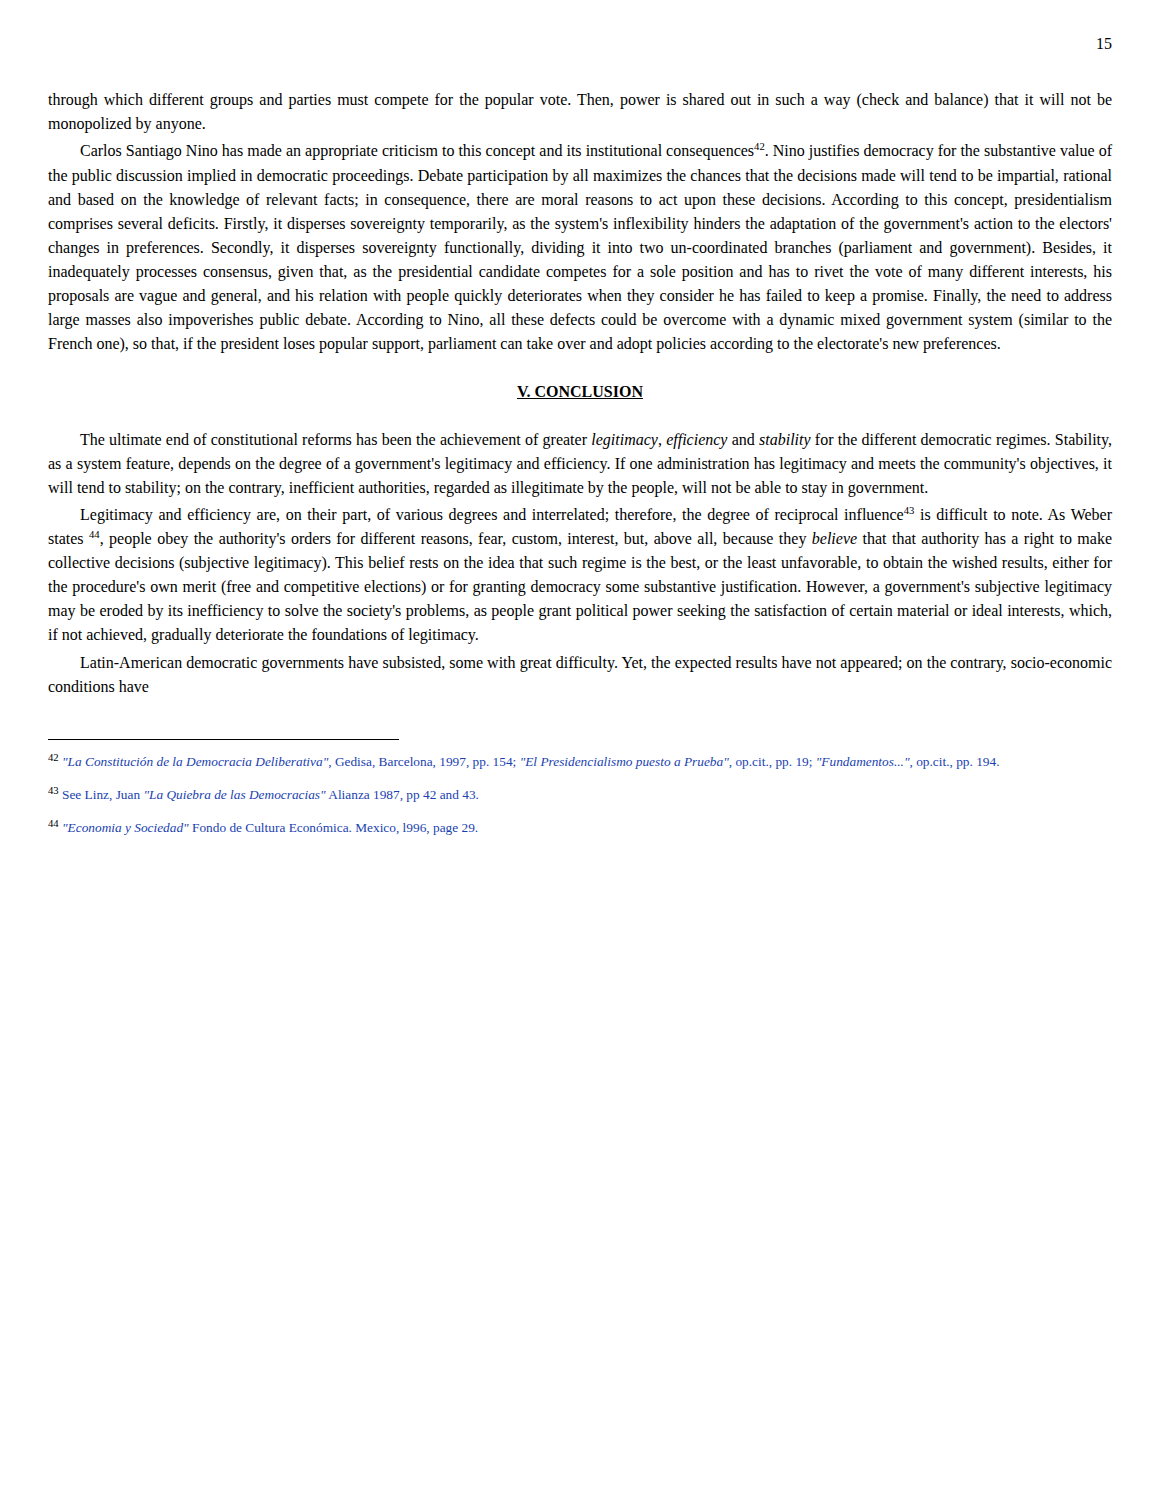15
through which different groups and parties must compete for the popular vote. Then, power is shared out in such a way (check and balance) that it will not be monopolized by anyone.
Carlos Santiago Nino has made an appropriate criticism to this concept and its institutional consequences42. Nino justifies democracy for the substantive value of the public discussion implied in democratic proceedings. Debate participation by all maximizes the chances that the decisions made will tend to be impartial, rational and based on the knowledge of relevant facts; in consequence, there are moral reasons to act upon these decisions. According to this concept, presidentialism comprises several deficits. Firstly, it disperses sovereignty temporarily, as the system's inflexibility hinders the adaptation of the government's action to the electors' changes in preferences. Secondly, it disperses sovereignty functionally, dividing it into two un-coordinated branches (parliament and government). Besides, it inadequately processes consensus, given that, as the presidential candidate competes for a sole position and has to rivet the vote of many different interests, his proposals are vague and general, and his relation with people quickly deteriorates when they consider he has failed to keep a promise. Finally, the need to address large masses also impoverishes public debate. According to Nino, all these defects could be overcome with a dynamic mixed government system (similar to the French one), so that, if the president loses popular support, parliament can take over and adopt policies according to the electorate's new preferences.
V. CONCLUSION
The ultimate end of constitutional reforms has been the achievement of greater legitimacy, efficiency and stability for the different democratic regimes. Stability, as a system feature, depends on the degree of a government's legitimacy and efficiency. If one administration has legitimacy and meets the community's objectives, it will tend to stability; on the contrary, inefficient authorities, regarded as illegitimate by the people, will not be able to stay in government.
Legitimacy and efficiency are, on their part, of various degrees and interrelated; therefore, the degree of reciprocal influence43 is difficult to note. As Weber states 44, people obey the authority's orders for different reasons, fear, custom, interest, but, above all, because they believe that that authority has a right to make collective decisions (subjective legitimacy). This belief rests on the idea that such regime is the best, or the least unfavorable, to obtain the wished results, either for the procedure's own merit (free and competitive elections) or for granting democracy some substantive justification. However, a government's subjective legitimacy may be eroded by its inefficiency to solve the society's problems, as people grant political power seeking the satisfaction of certain material or ideal interests, which, if not achieved, gradually deteriorate the foundations of legitimacy.
Latin-American democratic governments have subsisted, some with great difficulty. Yet, the expected results have not appeared; on the contrary, socio-economic conditions have
42 "La Constitución de la Democracia Deliberativa", Gedisa, Barcelona, 1997, pp. 154; "El Presidencialismo puesto a Prueba", op.cit., pp. 19; "Fundamentos...", op.cit., pp. 194.
43 See Linz, Juan "La Quiebra de las Democracias" Alianza 1987, pp 42 and 43.
44 "Economia y Sociedad" Fondo de Cultura Económica. Mexico, l996, page 29.